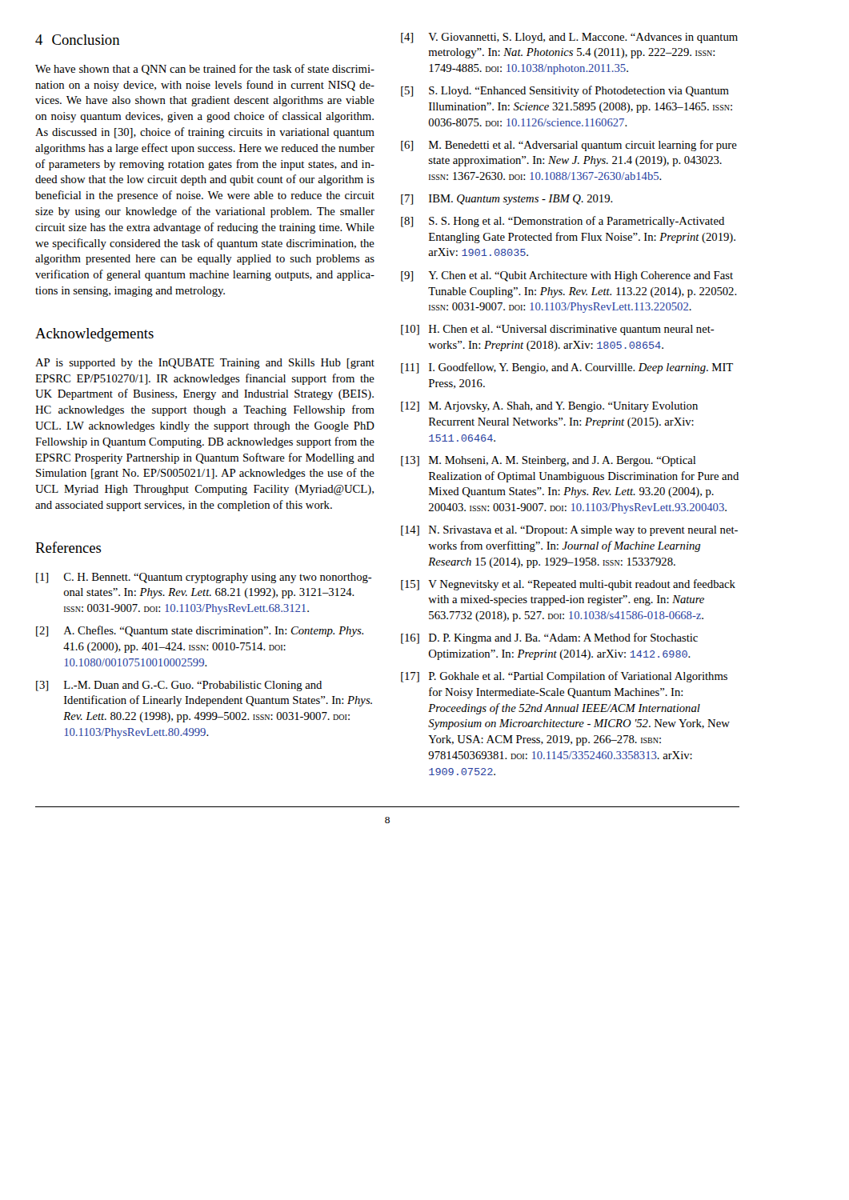4 Conclusion
We have shown that a QNN can be trained for the task of state discrimination on a noisy device, with noise levels found in current NISQ devices. We have also shown that gradient descent algorithms are viable on noisy quantum devices, given a good choice of classical algorithm. As discussed in [30], choice of training circuits in variational quantum algorithms has a large effect upon success. Here we reduced the number of parameters by removing rotation gates from the input states, and indeed show that the low circuit depth and qubit count of our algorithm is beneficial in the presence of noise. We were able to reduce the circuit size by using our knowledge of the variational problem. The smaller circuit size has the extra advantage of reducing the training time. While we specifically considered the task of quantum state discrimination, the algorithm presented here can be equally applied to such problems as verification of general quantum machine learning outputs, and applications in sensing, imaging and metrology.
Acknowledgements
AP is supported by the InQUBATE Training and Skills Hub [grant EPSRC EP/P510270/1]. IR acknowledges financial support from the UK Department of Business, Energy and Industrial Strategy (BEIS). HC acknowledges the support though a Teaching Fellowship from UCL. LW acknowledges kindly the support through the Google PhD Fellowship in Quantum Computing. DB acknowledges support from the EPSRC Prosperity Partnership in Quantum Software for Modelling and Simulation [grant No. EP/S005021/1]. AP acknowledges the use of the UCL Myriad High Throughput Computing Facility (Myriad@UCL), and associated support services, in the completion of this work.
References
C. H. Bennett. “Quantum cryptography using any two nonorthogonal states”. In: Phys. Rev. Lett. 68.21 (1992), pp. 3121–3124. issn: 0031-9007. doi: 10.1103/PhysRevLett.68.3121.
A. Chefles. “Quantum state discrimination”. In: Contemp. Phys. 41.6 (2000), pp. 401–424. issn: 0010-7514. doi: 10.1080/00107510010002599.
L.-M. Duan and G.-C. Guo. “Probabilistic Cloning and Identification of Linearly Independent Quantum States”. In: Phys. Rev. Lett. 80.22 (1998), pp. 4999–5002. issn: 0031-9007. doi: 10.1103/PhysRevLett.80.4999.
V. Giovannetti, S. Lloyd, and L. Maccone. “Advances in quantum metrology”. In: Nat. Photonics 5.4 (2011), pp. 222–229. issn: 1749-4885. doi: 10.1038/nphoton.2011.35.
S. Lloyd. “Enhanced Sensitivity of Photodetection via Quantum Illumination”. In: Science 321.5895 (2008), pp. 1463–1465. issn: 0036-8075. doi: 10.1126/science.1160627.
M. Benedetti et al. “Adversarial quantum circuit learning for pure state approximation”. In: New J. Phys. 21.4 (2019), p. 043023. issn: 1367-2630. doi: 10.1088/1367-2630/ab14b5.
IBM. Quantum systems - IBM Q. 2019.
S. S. Hong et al. “Demonstration of a Parametrically-Activated Entangling Gate Protected from Flux Noise”. In: Preprint (2019). arXiv: 1901.08035.
Y. Chen et al. “Qubit Architecture with High Coherence and Fast Tunable Coupling”. In: Phys. Rev. Lett. 113.22 (2014), p. 220502. issn: 0031-9007. doi: 10.1103/PhysRevLett.113.220502.
H. Chen et al. “Universal discriminative quantum neural networks”. In: Preprint (2018). arXiv: 1805.08654.
I. Goodfellow, Y. Bengio, and A. Courvillle. Deep learning. MIT Press, 2016.
M. Arjovsky, A. Shah, and Y. Bengio. “Unitary Evolution Recurrent Neural Networks”. In: Preprint (2015). arXiv: 1511.06464.
M. Mohseni, A. M. Steinberg, and J. A. Bergou. “Optical Realization of Optimal Unambiguous Discrimination for Pure and Mixed Quantum States”. In: Phys. Rev. Lett. 93.20 (2004), p. 200403. issn: 0031-9007. doi: 10.1103/PhysRevLett.93.200403.
N. Srivastava et al. “Dropout: A simple way to prevent neural networks from overfitting”. In: Journal of Machine Learning Research 15 (2014), pp. 1929–1958. issn: 15337928.
V Negnevitsky et al. “Repeated multi-qubit readout and feedback with a mixed-species trapped-ion register”. eng. In: Nature 563.7732 (2018), p. 527. doi: 10.1038/s41586-018-0668-z.
D. P. Kingma and J. Ba. “Adam: A Method for Stochastic Optimization”. In: Preprint (2014). arXiv: 1412.6980.
P. Gokhale et al. “Partial Compilation of Variational Algorithms for Noisy Intermediate-Scale Quantum Machines”. In: Proceedings of the 52nd Annual IEEE/ACM International Symposium on Microarchitecture - MICRO '52. New York, New York, USA: ACM Press, 2019, pp. 266–278. isbn: 9781450369381. doi: 10.1145/3352460.3358313. arXiv: 1909.07522.
8